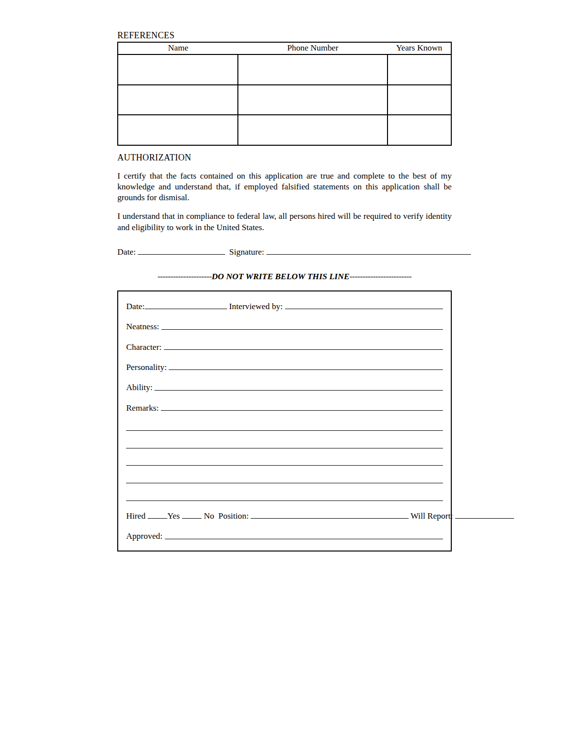REFERENCES
| Name | Phone Number | Years Known |
| --- | --- | --- |
AUTHORIZATION
I certify that the facts contained on this application are true and complete to the best of my knowledge and understand that, if employed falsified statements on this application shall be grounds for dismisal.
I understand that in compliance to federal law, all persons hired will be required to verify identity and eligibility to work in the United States.
Date: Signature:
---------------------DO NOT WRITE BELOW THIS LINE------------------------
Date: Interviewed by:
Neatness:
Character:
Personality:
Ability:
Remarks:
Hired Yes No Position: Will Report:
Approved: